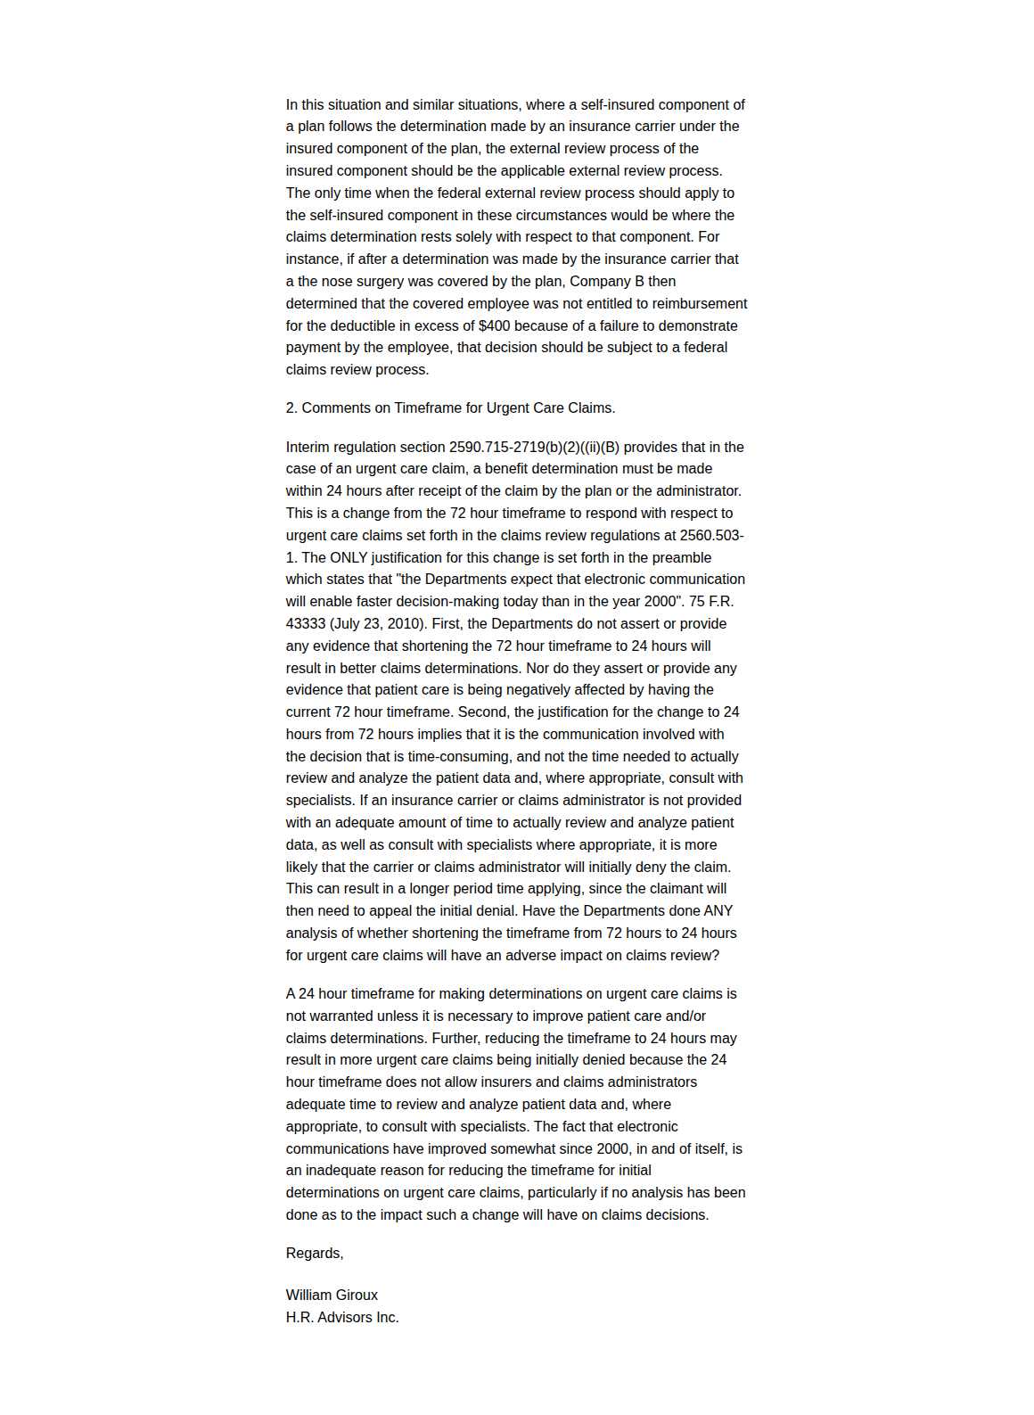In this situation and similar situations, where a self-insured component of a plan follows the determination made by an insurance carrier under the insured component of the plan, the external review process of the insured component should be the applicable external review process. The only time when the federal external review process should apply to the self-insured component in these circumstances would be where the claims determination rests solely with respect to that component. For instance, if after a determination was made by the insurance carrier that a the nose surgery was covered by the plan, Company B then determined that the covered employee was not entitled to reimbursement for the deductible in excess of $400 because of a failure to demonstrate payment by the employee, that decision should be subject to a federal claims review process.
2. Comments on Timeframe for Urgent Care Claims.
Interim regulation section 2590.715-2719(b)(2)((ii)(B) provides that in the case of an urgent care claim, a benefit determination must be made within 24 hours after receipt of the claim by the plan or the administrator. This is a change from the 72 hour timeframe to respond with respect to urgent care claims set forth in the claims review regulations at 2560.503-1. The ONLY justification for this change is set forth in the preamble which states that "the Departments expect that electronic communication will enable faster decision-making today than in the year 2000". 75 F.R. 43333 (July 23, 2010). First, the Departments do not assert or provide any evidence that shortening the 72 hour timeframe to 24 hours will result in better claims determinations. Nor do they assert or provide any evidence that patient care is being negatively affected by having the current 72 hour timeframe. Second, the justification for the change to 24 hours from 72 hours implies that it is the communication involved with the decision that is time-consuming, and not the time needed to actually review and analyze the patient data and, where appropriate, consult with specialists. If an insurance carrier or claims administrator is not provided with an adequate amount of time to actually review and analyze patient data, as well as consult with specialists where appropriate, it is more likely that the carrier or claims administrator will initially deny the claim. This can result in a longer period time applying, since the claimant will then need to appeal the initial denial. Have the Departments done ANY analysis of whether shortening the timeframe from 72 hours to 24 hours for urgent care claims will have an adverse impact on claims review?
A 24 hour timeframe for making determinations on urgent care claims is not warranted unless it is necessary to improve patient care and/or claims determinations. Further, reducing the timeframe to 24 hours may result in more urgent care claims being initially denied because the 24 hour timeframe does not allow insurers and claims administrators adequate time to review and analyze patient data and, where appropriate, to consult with specialists. The fact that electronic communications have improved somewhat since 2000, in and of itself, is an inadequate reason for reducing the timeframe for initial determinations on urgent care claims, particularly if no analysis has been done as to the impact such a change will have on claims decisions.
Regards,
William Giroux
H.R. Advisors Inc.